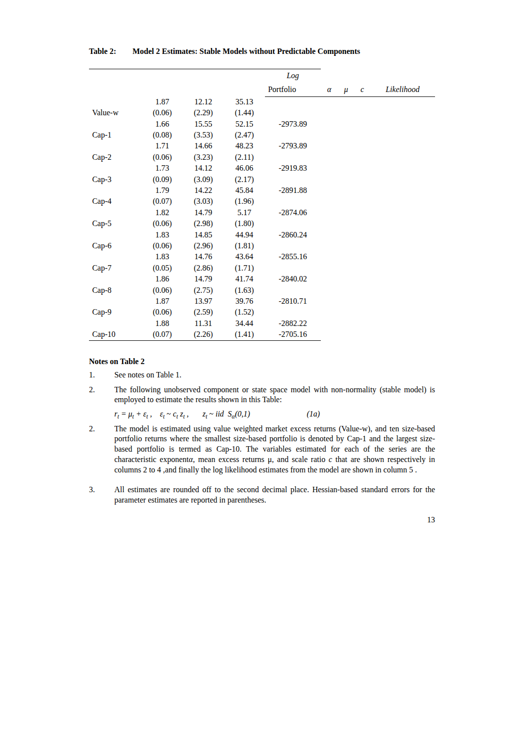Table 2: Model 2 Estimates: Stable Models without Predictable Components
| | | | | Log |
| --- | --- | --- | --- | --- |
| Portfolio | α | μ | c | Likelihood |
| | 1.87 | 12.12 | 35.13 | |
| Value-w | (0.06) | (2.29) | (1.44) |
| | 1.66 | 15.55 | 52.15 | -2973.89 |
| Cap-1 | (0.08) | (3.53) | (2.47) | |
| | 1.71 | 14.66 | 48.23 | -2793.89 |
| Cap-2 | (0.06) | (3.23) | (2.11) | |
| | 1.73 | 14.12 | 46.06 | -2919.83 |
| Cap-3 | (0.09) | (3.09) | (2.17) | |
| | 1.79 | 14.22 | 45.84 | -2891.88 |
| Cap-4 | (0.07) | (3.03) | (1.96) | |
| | 1.82 | 14.79 | 5.17 | -2874.06 |
| Cap-5 | (0.06) | (2.98) | (1.80) | |
| | 1.83 | 14.85 | 44.94 | -2860.24 |
| Cap-6 | (0.06) | (2.96) | (1.81) | |
| | 1.83 | 14.76 | 43.64 | -2855.16 |
| Cap-7 | (0.05) | (2.86) | (1.71) | |
| | 1.86 | 14.79 | 41.74 | -2840.02 |
| Cap-8 | (0.06) | (2.75) | (1.63) | |
| | 1.87 | 13.97 | 39.76 | -2810.71 |
| Cap-9 | (0.06) | (2.59) | (1.52) | |
| | 1.88 | 11.31 | 34.44 | -2882.22 |
| Cap-10 | (0.07) | (2.26) | (1.41) | -2705.16 |
Notes on Table 2
See notes on Table 1.
The following unobserved component or state space model with non-normality (stable model) is employed to estimate the results shown in this Table: rt = μt + εt , εt ~ ct zt , zt ~ iid Sα(0,1) (1a)
The model is estimated using value weighted market excess returns (Value-w), and ten size-based portfolio returns where the smallest size-based portfolio is denoted by Cap-1 and the largest size-based portfolio is termed as Cap-10. The variables estimated for each of the series are the characteristic exponentα, mean excess returns μ, and scale ratio c that are shown respectively in columns 2 to 4 ,and finally the log likelihood estimates from the model are shown in column 5 .
All estimates are rounded off to the second decimal place. Hessian-based standard errors for the parameter estimates are reported in parentheses.
13